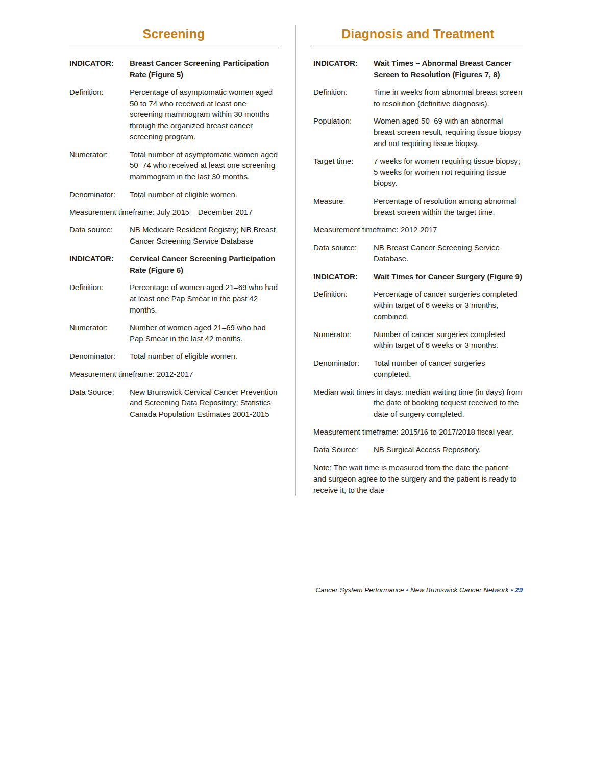Screening
INDICATOR:
Breast Cancer Screening Participation Rate (Figure 5)
Definition:
Percentage of asymptomatic women aged 50 to 74 who received at least one screening mammogram within 30 months through the organized breast cancer screening program.
Numerator:
Total number of asymptomatic women aged 50–74 who received at least one screening mammogram in the last 30 months.
Denominator:
Total number of eligible women.
Measurement timeframe: July 2015 – December 2017
Data source:
NB Medicare Resident Registry; NB Breast Cancer Screening Service Database
INDICATOR:
Cervical Cancer Screening Participation Rate (Figure 6)
Definition:
Percentage of women aged 21–69 who had at least one Pap Smear in the past 42 months.
Numerator:
Number of women aged 21–69 who had Pap Smear in the last 42 months.
Denominator:
Total number of eligible women.
Measurement timeframe: 2012-2017
Data Source:
New Brunswick Cervical Cancer Prevention and Screening Data Repository; Statistics Canada Population Estimates 2001-2015
Diagnosis and Treatment
INDICATOR:
Wait Times – Abnormal Breast Cancer Screen to Resolution (Figures 7, 8)
Definition:
Time in weeks from abnormal breast screen to resolution (definitive diagnosis).
Population:
Women aged 50–69 with an abnormal breast screen result, requiring tissue biopsy and not requiring tissue biopsy.
Target time:
7 weeks for women requiring tissue biopsy; 5 weeks for women not requiring tissue biopsy.
Measure:
Percentage of resolution among abnormal breast screen within the target time.
Measurement timeframe: 2012-2017
Data source:
NB Breast Cancer Screening Service Database.
INDICATOR:
Wait Times for Cancer Surgery (Figure 9)
Definition:
Percentage of cancer surgeries completed within target of 6 weeks or 3 months, combined.
Numerator:
Number of cancer surgeries completed within target of 6 weeks or 3 months.
Denominator:
Total number of cancer surgeries completed.
Median wait times in days: median waiting time (in days) from the date of booking request received to the date of surgery completed.
Measurement timeframe: 2015/16 to 2017/2018 fiscal year.
Data Source:
NB Surgical Access Repository.
Note: The wait time is measured from the date the patient and surgeon agree to the surgery and the patient is ready to receive it, to the date
Cancer System Performance • New Brunswick Cancer Network • 29